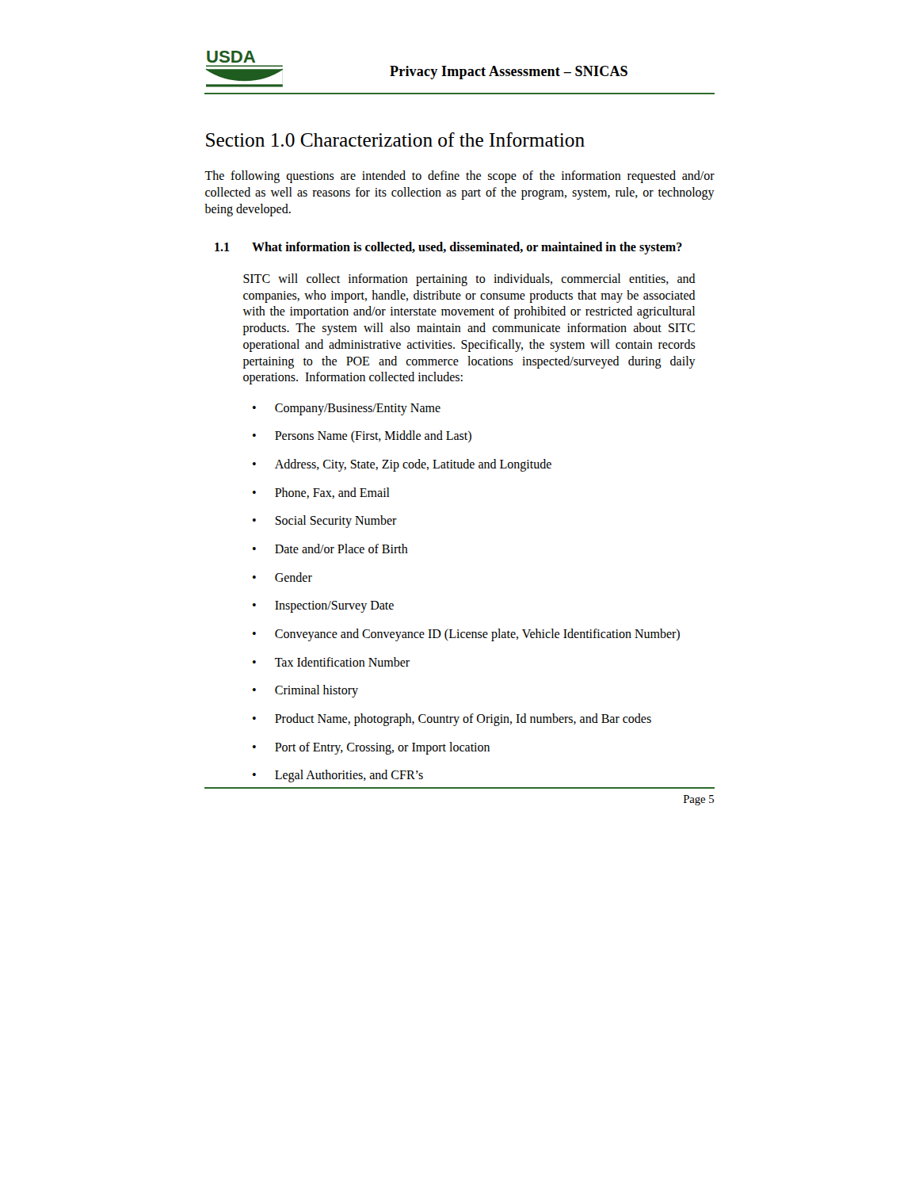USDA
Privacy Impact Assessment – SNICAS
Section 1.0 Characterization of the Information
The following questions are intended to define the scope of the information requested and/or collected as well as reasons for its collection as part of the program, system, rule, or technology being developed.
1.1
What information is collected, used, disseminated, or maintained in the system?
SITC will collect information pertaining to individuals, commercial entities, and companies, who import, handle, distribute or consume products that may be associated with the importation and/or interstate movement of prohibited or restricted agricultural products. The system will also maintain and communicate information about SITC operational and administrative activities. Specifically, the system will contain records pertaining to the POE and commerce locations inspected/surveyed during daily operations. Information collected includes:
Company/Business/Entity Name
Persons Name (First, Middle and Last)
Address, City, State, Zip code, Latitude and Longitude
Phone, Fax, and Email
Social Security Number
Date and/or Place of Birth
Gender
Inspection/Survey Date
Conveyance and Conveyance ID (License plate, Vehicle Identification Number)
Tax Identification Number
Criminal history
Product Name, photograph, Country of Origin, Id numbers, and Bar codes
Port of Entry, Crossing, or Import location
Legal Authorities, and CFR’s
Page 5